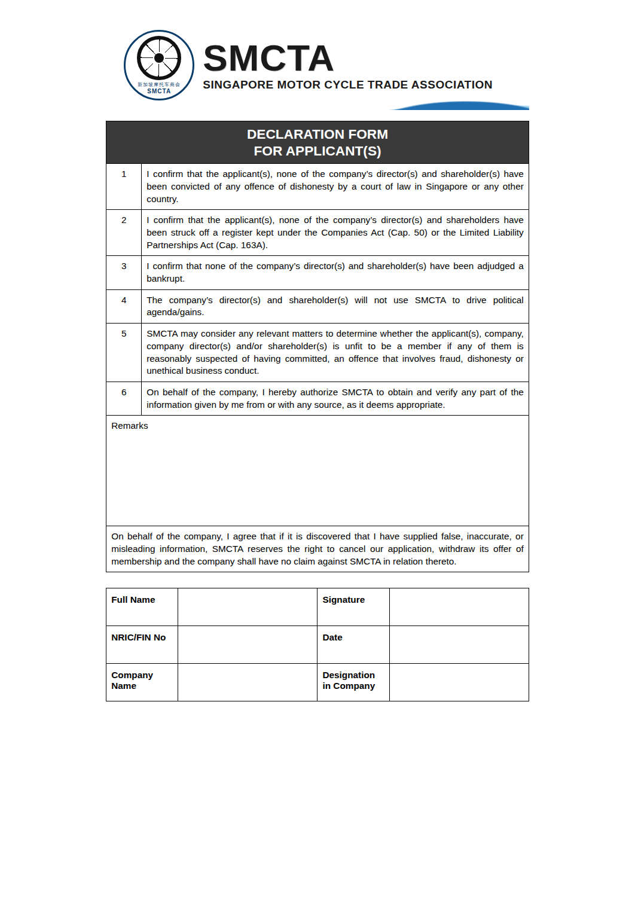新加坡摩托车商会
SMCTA
SMCTA
SINGAPORE MOTOR CYCLE TRADE ASSOCIATION
| DECLARATION FORM FOR APPLICANT(S) |
| 1 | I confirm that the applicant(s), none of the company’s director(s) and shareholder(s) have been convicted of any offence of dishonesty by a court of law in Singapore or any other country. |
| 2 | I confirm that the applicant(s), none of the company’s director(s) and shareholders have been struck off a register kept under the Companies Act (Cap. 50) or the Limited Liability Partnerships Act (Cap. 163A). |
| 3 | I confirm that none of the company’s director(s) and shareholder(s) have been adjudged a bankrupt. |
| 4 | The company’s director(s) and shareholder(s) will not use SMCTA to drive political agenda/gains. |
| 5 | SMCTA may consider any relevant matters to determine whether the applicant(s), company, company director(s) and/or shareholder(s) is unfit to be a member if any of them is reasonably suspected of having committed, an offence that involves fraud, dishonesty or unethical business conduct. |
| 6 | On behalf of the company, I hereby authorize SMCTA to obtain and verify any part of the information given by me from or with any source, as it deems appropriate. |
| Remarks |
| On behalf of the company, I agree that if it is discovered that I have supplied false, inaccurate, or misleading information, SMCTA reserves the right to cancel our application, withdraw its offer of membership and the company shall have no claim against SMCTA in relation thereto. |
| Full Name | | Signature | |
| NRIC/FIN No | | Date | |
| Company Name | | Designation in Company | |